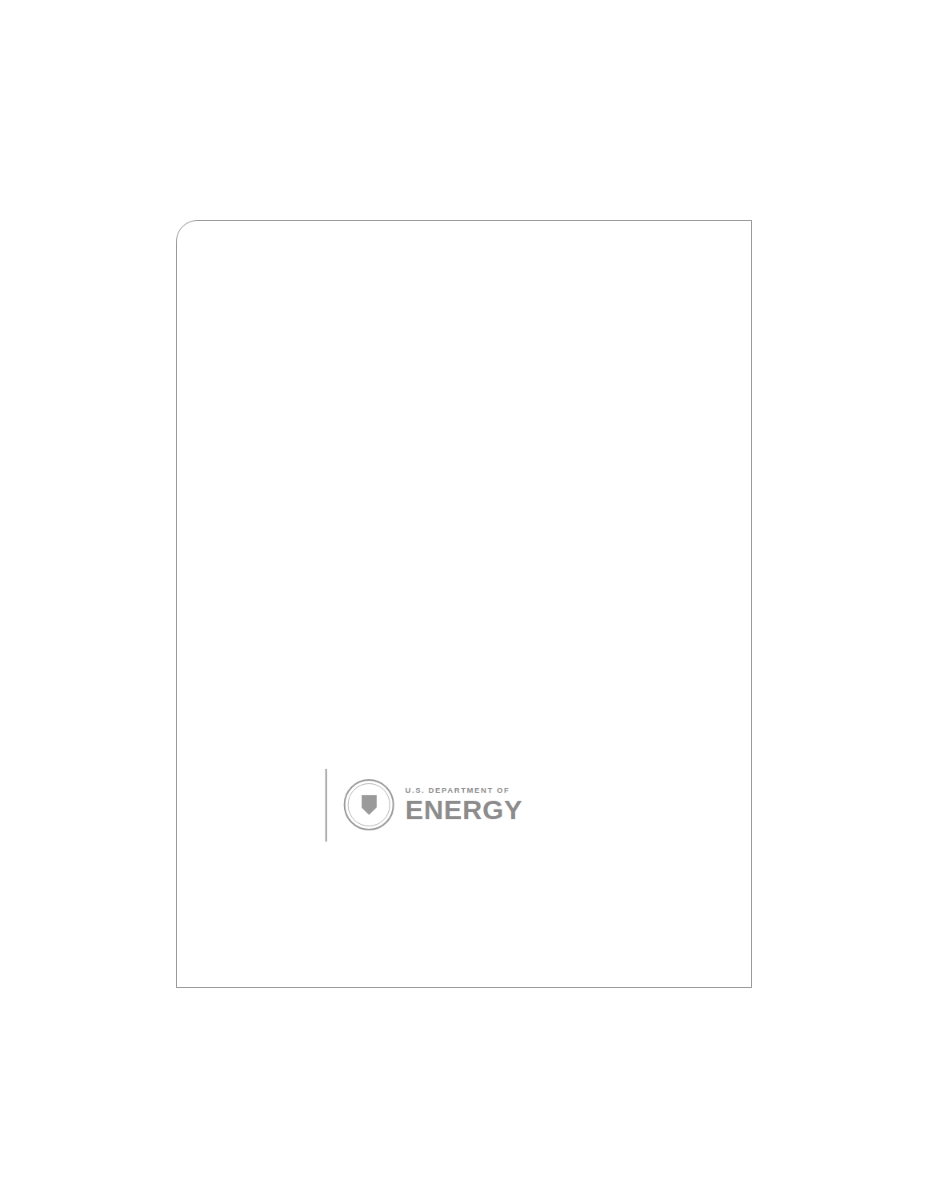U.S. DEPARTMENT OF ENERGY